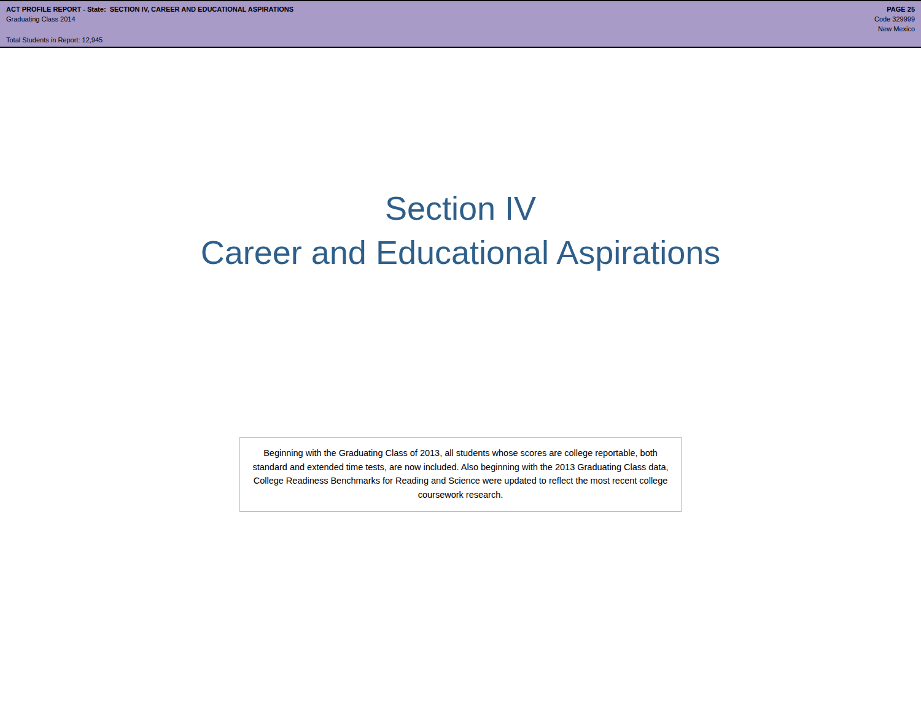ACT PROFILE REPORT - State: SECTION IV, CAREER AND EDUCATIONAL ASPIRATIONS
PAGE 25
Graduating Class 2014
Code 329999
New Mexico
Total Students in Report: 12,945
Section IV
Career and Educational Aspirations
Beginning with the Graduating Class of 2013, all students whose scores are college reportable, both standard and extended time tests, are now included. Also beginning with the 2013 Graduating Class data, College Readiness Benchmarks for Reading and Science were updated to reflect the most recent college coursework research.